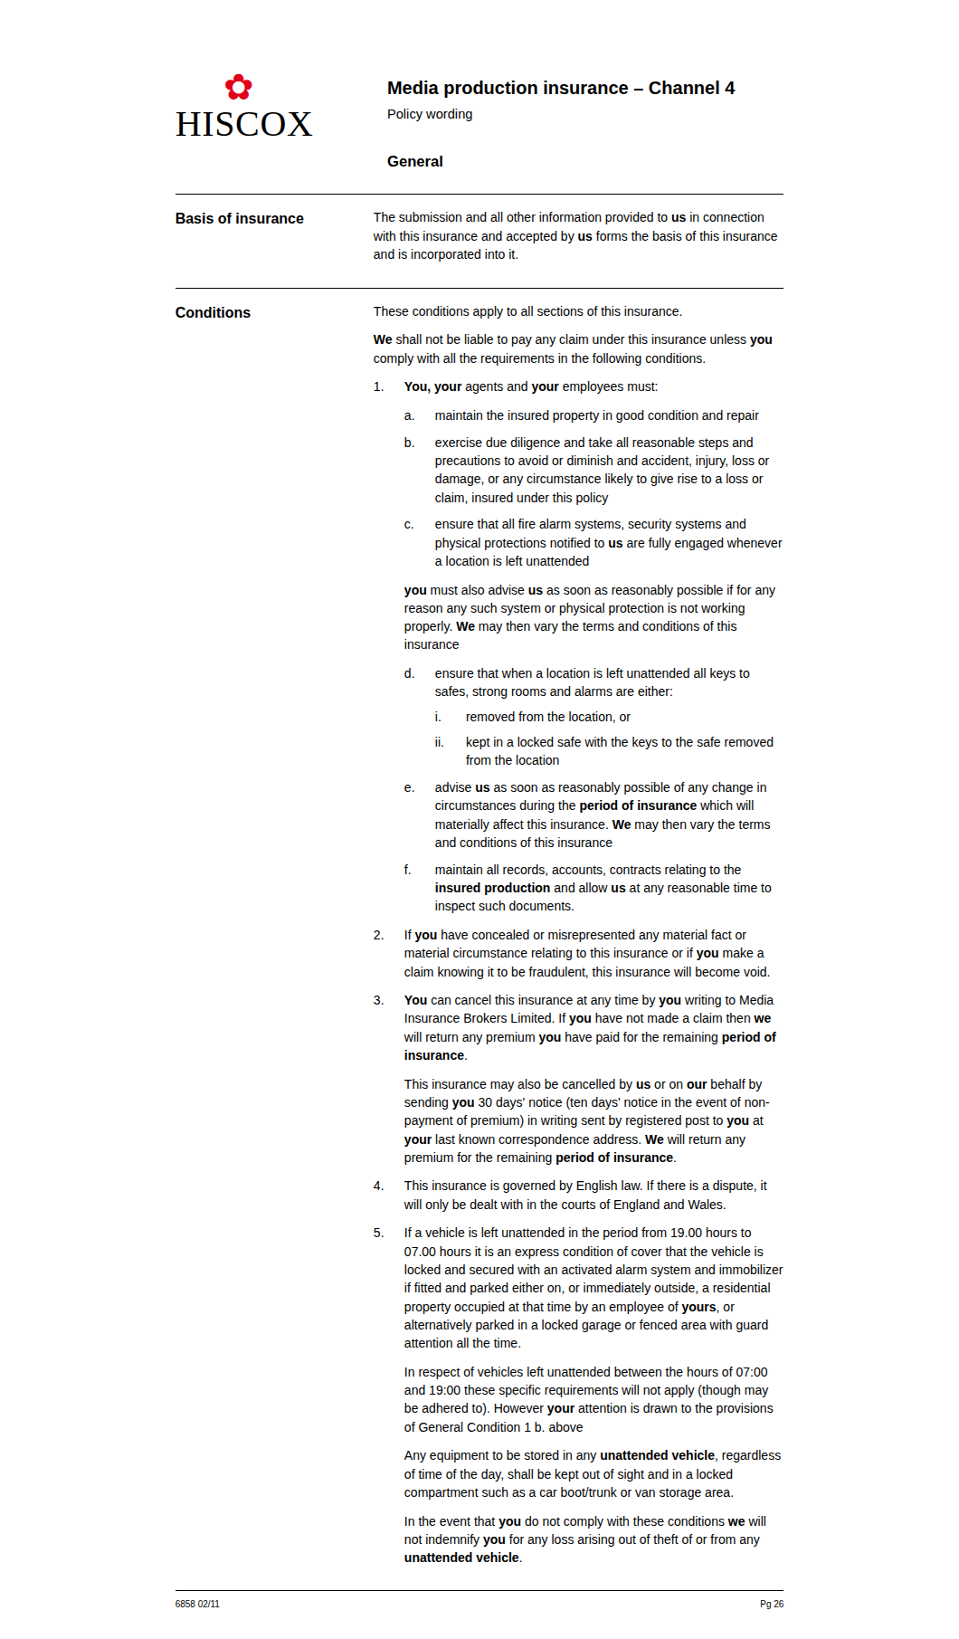✿ HISCOX
Media production insurance – Channel 4
Policy wording
General
Basis of insurance
The submission and all other information provided to us in connection with this insurance and accepted by us forms the basis of this insurance and is incorporated into it.
Conditions
These conditions apply to all sections of this insurance.
We shall not be liable to pay any claim under this insurance unless you comply with all the requirements in the following conditions.
You, your agents and your employees must:
maintain the insured property in good condition and repair
exercise due diligence and take all reasonable steps and precautions to avoid or diminish and accident, injury, loss or damage, or any circumstance likely to give rise to a loss or claim, insured under this policy
ensure that all fire alarm systems, security systems and physical protections notified to us are fully engaged whenever a location is left unattended
you must also advise us as soon as reasonably possible if for any reason any such system or physical protection is not working properly. We may then vary the terms and conditions of this insurance
ensure that when a location is left unattended all keys to safes, strong rooms and alarms are either:
removed from the location, or
kept in a locked safe with the keys to the safe removed from the location
advise us as soon as reasonably possible of any change in circumstances during the period of insurance which will materially affect this insurance. We may then vary the terms and conditions of this insurance
maintain all records, accounts, contracts relating to the insured production and allow us at any reasonable time to inspect such documents.
If you have concealed or misrepresented any material fact or material circumstance relating to this insurance or if you make a claim knowing it to be fraudulent, this insurance will become void.
You can cancel this insurance at any time by you writing to Media Insurance Brokers Limited. If you have not made a claim then we will return any premium you have paid for the remaining period of insurance.
This insurance may also be cancelled by us or on our behalf by sending you 30 days' notice (ten days' notice in the event of non-payment of premium) in writing sent by registered post to you at your last known correspondence address. We will return any premium for the remaining period of insurance.
This insurance is governed by English law. If there is a dispute, it will only be dealt with in the courts of England and Wales.
If a vehicle is left unattended in the period from 19.00 hours to 07.00 hours it is an express condition of cover that the vehicle is locked and secured with an activated alarm system and immobilizer if fitted and parked either on, or immediately outside, a residential property occupied at that time by an employee of yours, or alternatively parked in a locked garage or fenced area with guard attention all the time.
In respect of vehicles left unattended between the hours of 07:00 and 19:00 these specific requirements will not apply (though may be adhered to). However your attention is drawn to the provisions of General Condition 1 b. above
Any equipment to be stored in any unattended vehicle, regardless of time of the day, shall be kept out of sight and in a locked compartment such as a car boot/trunk or van storage area.
In the event that you do not comply with these conditions we will not indemnify you for any loss arising out of theft of or from any unattended vehicle.
6858 02/11 Pg 26